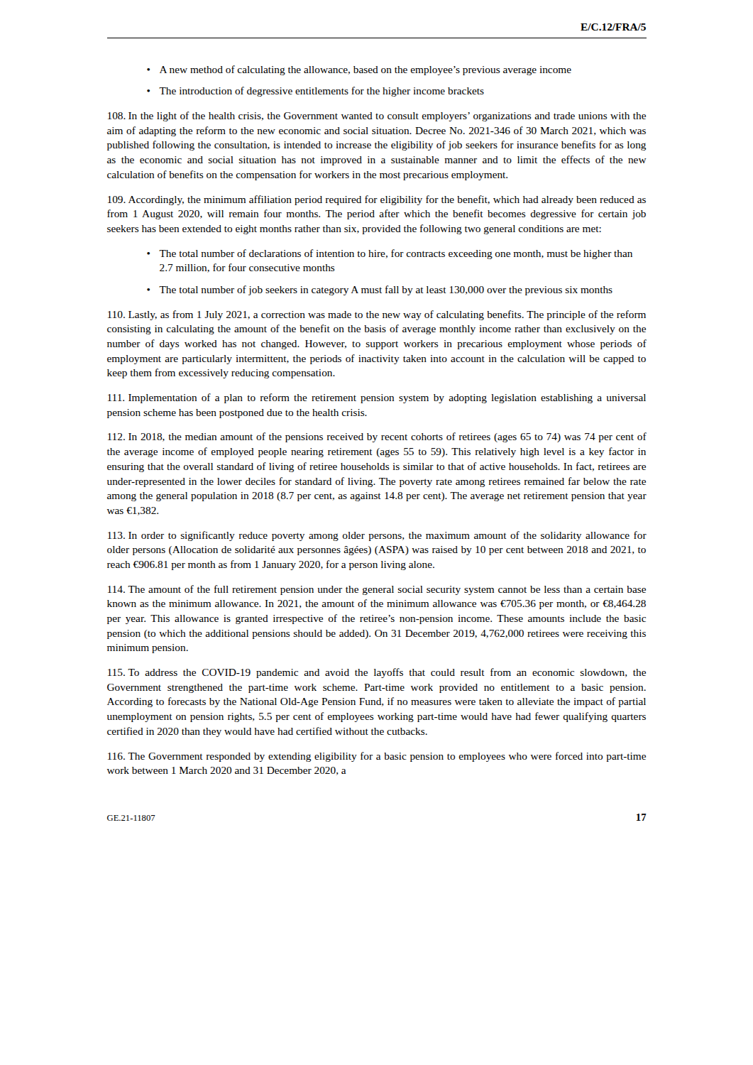E/C.12/FRA/5
A new method of calculating the allowance, based on the employee’s previous average income
The introduction of degressive entitlements for the higher income brackets
108. In the light of the health crisis, the Government wanted to consult employers’ organizations and trade unions with the aim of adapting the reform to the new economic and social situation. Decree No. 2021-346 of 30 March 2021, which was published following the consultation, is intended to increase the eligibility of job seekers for insurance benefits for as long as the economic and social situation has not improved in a sustainable manner and to limit the effects of the new calculation of benefits on the compensation for workers in the most precarious employment.
109. Accordingly, the minimum affiliation period required for eligibility for the benefit, which had already been reduced as from 1 August 2020, will remain four months. The period after which the benefit becomes degressive for certain job seekers has been extended to eight months rather than six, provided the following two general conditions are met:
The total number of declarations of intention to hire, for contracts exceeding one month, must be higher than 2.7 million, for four consecutive months
The total number of job seekers in category A must fall by at least 130,000 over the previous six months
110. Lastly, as from 1 July 2021, a correction was made to the new way of calculating benefits. The principle of the reform consisting in calculating the amount of the benefit on the basis of average monthly income rather than exclusively on the number of days worked has not changed. However, to support workers in precarious employment whose periods of employment are particularly intermittent, the periods of inactivity taken into account in the calculation will be capped to keep them from excessively reducing compensation.
111. Implementation of a plan to reform the retirement pension system by adopting legislation establishing a universal pension scheme has been postponed due to the health crisis.
112. In 2018, the median amount of the pensions received by recent cohorts of retirees (ages 65 to 74) was 74 per cent of the average income of employed people nearing retirement (ages 55 to 59). This relatively high level is a key factor in ensuring that the overall standard of living of retiree households is similar to that of active households. In fact, retirees are under-represented in the lower deciles for standard of living. The poverty rate among retirees remained far below the rate among the general population in 2018 (8.7 per cent, as against 14.8 per cent). The average net retirement pension that year was €1,382.
113. In order to significantly reduce poverty among older persons, the maximum amount of the solidarity allowance for older persons (Allocation de solidarité aux personnes âgées) (ASPA) was raised by 10 per cent between 2018 and 2021, to reach €906.81 per month as from 1 January 2020, for a person living alone.
114. The amount of the full retirement pension under the general social security system cannot be less than a certain base known as the minimum allowance. In 2021, the amount of the minimum allowance was €705.36 per month, or €8,464.28 per year. This allowance is granted irrespective of the retiree’s non-pension income. These amounts include the basic pension (to which the additional pensions should be added). On 31 December 2019, 4,762,000 retirees were receiving this minimum pension.
115. To address the COVID-19 pandemic and avoid the layoffs that could result from an economic slowdown, the Government strengthened the part-time work scheme. Part-time work provided no entitlement to a basic pension. According to forecasts by the National Old-Age Pension Fund, if no measures were taken to alleviate the impact of partial unemployment on pension rights, 5.5 per cent of employees working part-time would have had fewer qualifying quarters certified in 2020 than they would have had certified without the cutbacks.
116. The Government responded by extending eligibility for a basic pension to employees who were forced into part-time work between 1 March 2020 and 31 December 2020, a
GE.21-11807 17